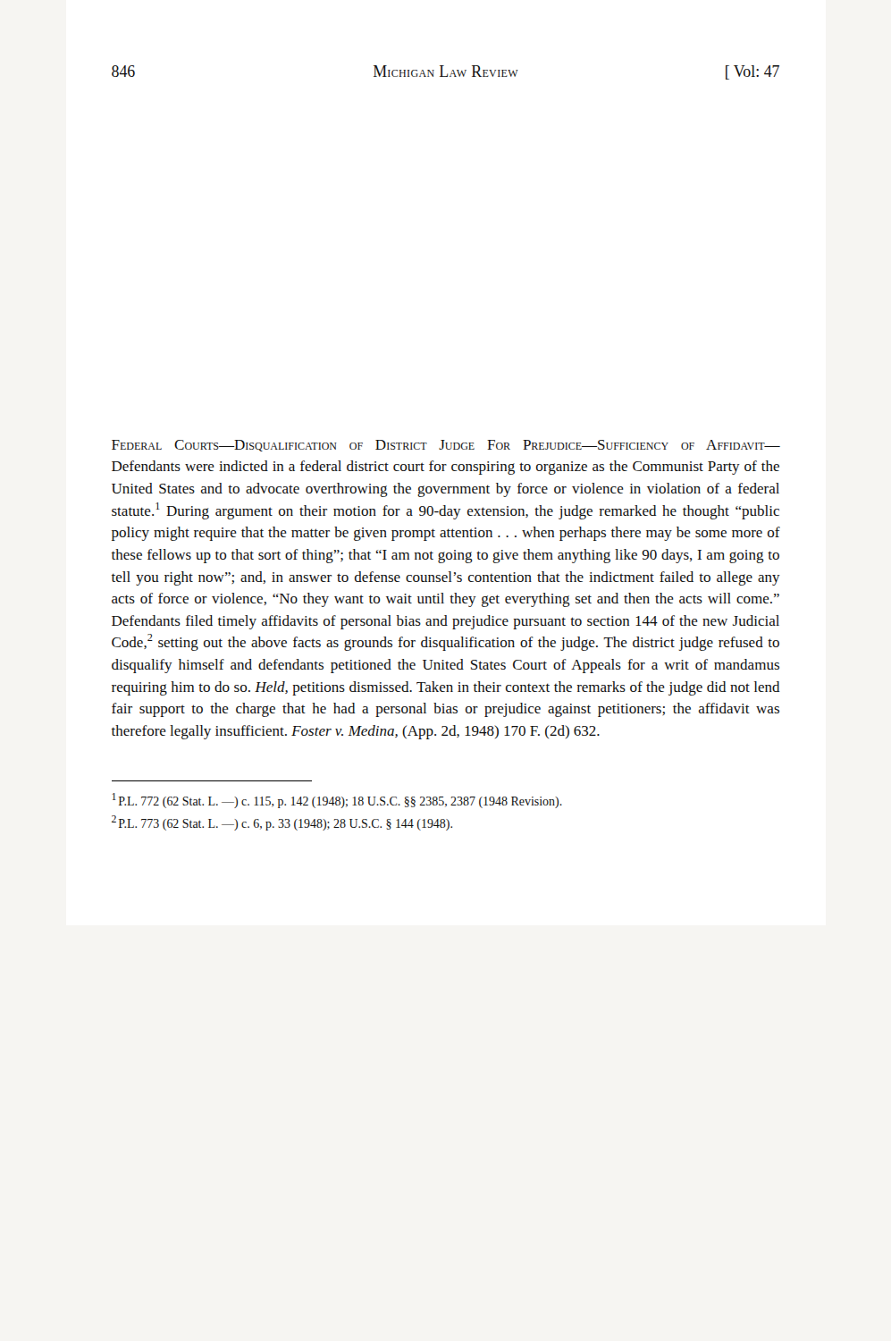846 Michigan Law Review [ Vol: 47
Federal Courts—Disqualification of District Judge For Prejudice—Sufficiency of Affidavit—Defendants were indicted in a federal district court for conspiring to organize as the Communist Party of the United States and to advocate overthrowing the government by force or violence in violation of a federal statute.1 During argument on their motion for a 90-day extension, the judge remarked he thought “public policy might require that the matter be given prompt attention . . . when perhaps there may be some more of these fellows up to that sort of thing”; that “I am not going to give them anything like 90 days, I am going to tell you right now”; and, in answer to defense counsel’s contention that the indictment failed to allege any acts of force or violence, “No they want to wait until they get everything set and then the acts will come.” Defendants filed timely affidavits of personal bias and prejudice pursuant to section 144 of the new Judicial Code,2 setting out the above facts as grounds for disqualification of the judge. The district judge refused to disqualify himself and defendants petitioned the United States Court of Appeals for a writ of mandamus requiring him to do so. Held, petitions dismissed. Taken in their context the remarks of the judge did not lend fair support to the charge that he had a personal bias or prejudice against petitioners; the affidavit was therefore legally insufficient. Foster v. Medina, (App. 2d, 1948) 170 F. (2d) 632.
1 P.L. 772 (62 Stat. L. —) c. 115, p. 142 (1948); 18 U.S.C. §§ 2385, 2387 (1948 Revision).
2 P.L. 773 (62 Stat. L. —) c. 6, p. 33 (1948); 28 U.S.C. § 144 (1948).